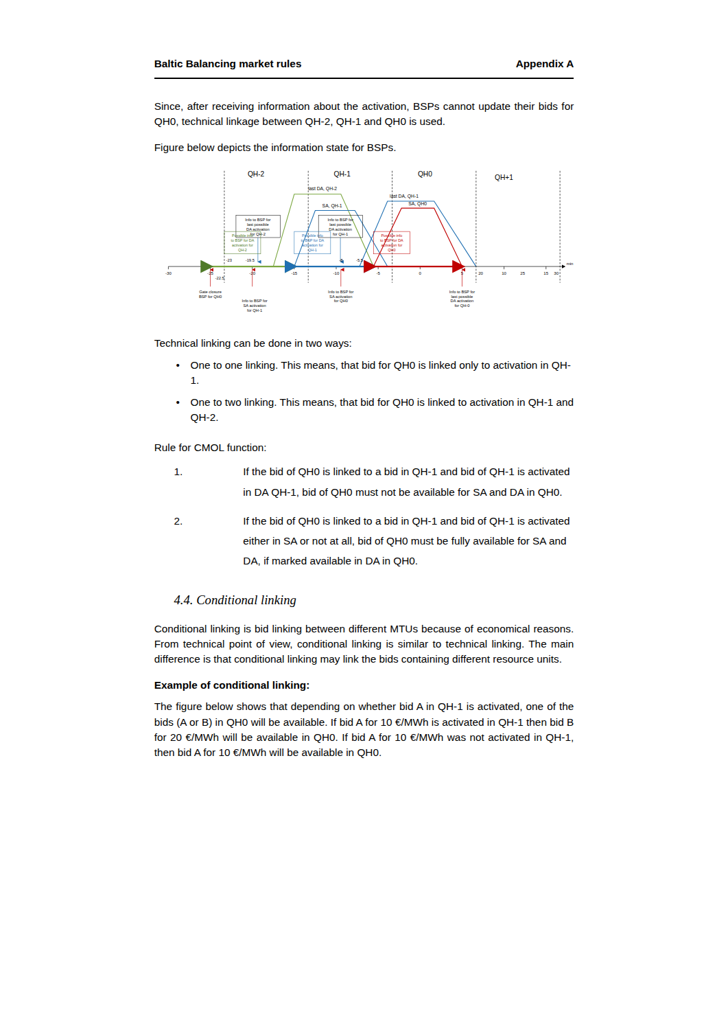Baltic Balancing market rules
Appendix A
Since, after receiving information about the activation, BSPs cannot update their bids for QH0, technical linkage between QH-2, QH-1 and QH0 is used.
Figure below depicts the information state for BSPs.
QH-2 QH-1 QH0 QH+1 last DA, QH-2 SA, QH-1 last DA, QH-1 SA, QH0 Info to BSP for last possible DA activation for QH-2 Info to BSP for last possible DA activation for QH-1 Possible info to BSP for DA activation for QH-2 Possible info to BSP for DA activation for QH-1 Possible info to BSP for DA activation for QH0 min -30 -25 -20 -15 -10 -5 0 5 10 15 20 25 30 -23 -19.5 -8 -5.5 -22.5 Gate closure BSP for QH0 Info to BSP for SA activation for QH-1 Info to BSP for SA activation for QH0 Info to BSP for last possible DA activation for QH-0
Technical linking can be done in two ways:
One to one linking. This means, that bid for QH0 is linked only to activation in QH-1.
One to two linking. This means, that bid for QH0 is linked to activation in QH-1 and QH-2.
Rule for CMOL function:
If the bid of QH0 is linked to a bid in QH-1 and bid of QH-1 is activated in DA QH-1, bid of QH0 must not be available for SA and DA in QH0.
If the bid of QH0 is linked to a bid in QH-1 and bid of QH-1 is activated either in SA or not at all, bid of QH0 must be fully available for SA and DA, if marked available in DA in QH0.
4.4. Conditional linking
Conditional linking is bid linking between different MTUs because of economical reasons. From technical point of view, conditional linking is similar to technical linking. The main difference is that conditional linking may link the bids containing different resource units.
Example of conditional linking:
The figure below shows that depending on whether bid A in QH-1 is activated, one of the bids (A or B) in QH0 will be available. If bid A for 10 €/MWh is activated in QH-1 then bid B for 20 €/MWh will be available in QH0. If bid A for 10 €/MWh was not activated in QH-1, then bid A for 10 €/MWh will be available in QH0.